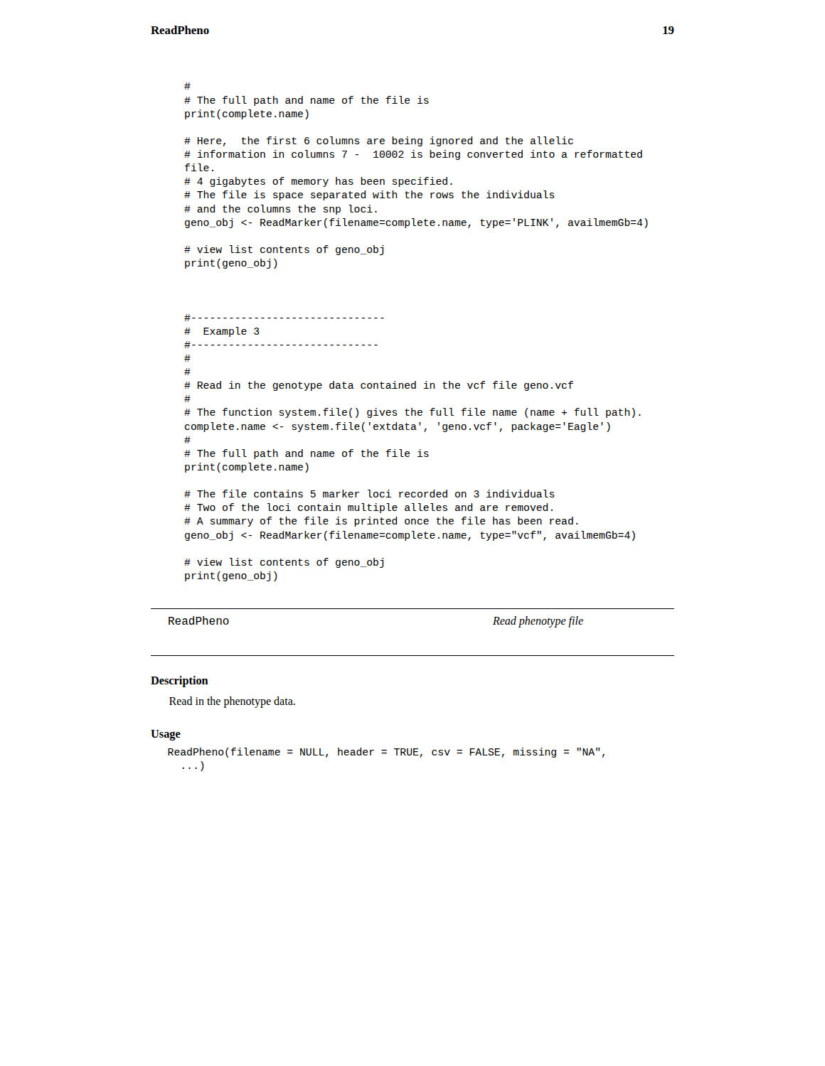ReadPheno 19
#
# The full path and name of the file is
print(complete.name)

# Here,  the first 6 columns are being ignored and the allelic
# information in columns 7 -  10002 is being converted into a reformatted file.
# 4 gigabytes of memory has been specified.
# The file is space separated with the rows the individuals
# and the columns the snp loci.
geno_obj <- ReadMarker(filename=complete.name, type='PLINK', availmemGb=4)

# view list contents of geno_obj
print(geno_obj)



#-------------------------------
#  Example 3
#------------------------------
#
#
# Read in the genotype data contained in the vcf file geno.vcf
#
# The function system.file() gives the full file name (name + full path).
complete.name <- system.file('extdata', 'geno.vcf', package='Eagle')
#
# The full path and name of the file is
print(complete.name)

# The file contains 5 marker loci recorded on 3 individuals
# Two of the loci contain multiple alleles and are removed.
# A summary of the file is printed once the file has been read.
geno_obj <- ReadMarker(filename=complete.name, type="vcf", availmemGb=4)

# view list contents of geno_obj
print(geno_obj)
ReadPheno Read phenotype file
Description
Read in the phenotype data.
Usage
ReadPheno(filename = NULL, header = TRUE, csv = FALSE, missing = "NA",
  ...)